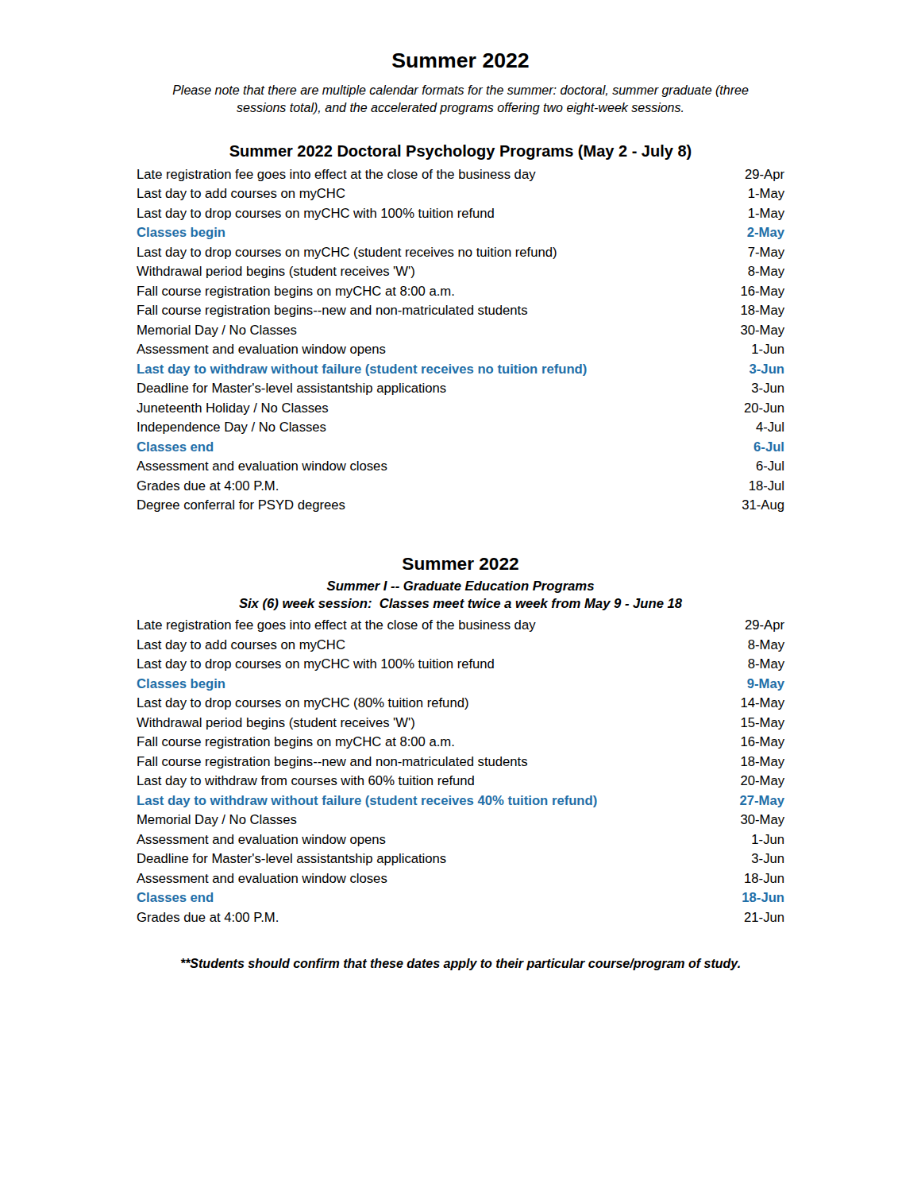Summer 2022
Please note that there are multiple calendar formats for the summer: doctoral, summer graduate (three sessions total), and the accelerated programs offering two eight-week sessions.
Summer 2022 Doctoral Psychology Programs (May 2 - July 8)
| Late registration fee goes into effect at the close of the business day | 29-Apr |
| Last day to add courses on myCHC | 1-May |
| Last day to drop courses on myCHC with 100% tuition refund | 1-May |
| Classes begin | 2-May |
| Last day to drop courses on myCHC (student receives no tuition refund) | 7-May |
| Withdrawal period begins (student receives 'W') | 8-May |
| Fall course registration begins on myCHC at 8:00 a.m. | 16-May |
| Fall course registration begins--new and non-matriculated students | 18-May |
| Memorial Day / No Classes | 30-May |
| Assessment and evaluation window opens | 1-Jun |
| Last day to withdraw without failure (student receives no tuition refund) | 3-Jun |
| Deadline for Master's-level assistantship applications | 3-Jun |
| Juneteenth Holiday / No Classes | 20-Jun |
| Independence Day / No Classes | 4-Jul |
| Classes end | 6-Jul |
| Assessment and evaluation window closes | 6-Jul |
| Grades due at 4:00 P.M. | 18-Jul |
| Degree conferral for PSYD degrees | 31-Aug |
Summer 2022
Summer I -- Graduate Education Programs
Six (6) week session: Classes meet twice a week from May 9 - June 18
| Late registration fee goes into effect at the close of the business day | 29-Apr |
| Last day to add courses on myCHC | 8-May |
| Last day to drop courses on myCHC with 100% tuition refund | 8-May |
| Classes begin | 9-May |
| Last day to drop courses on myCHC (80% tuition refund) | 14-May |
| Withdrawal period begins (student receives 'W') | 15-May |
| Fall course registration begins on myCHC at 8:00 a.m. | 16-May |
| Fall course registration begins--new and non-matriculated students | 18-May |
| Last day to withdraw from courses with 60% tuition refund | 20-May |
| Last day to withdraw without failure (student receives 40% tuition refund) | 27-May |
| Memorial Day / No Classes | 30-May |
| Assessment and evaluation window opens | 1-Jun |
| Deadline for Master's-level assistantship applications | 3-Jun |
| Assessment and evaluation window closes | 18-Jun |
| Classes end | 18-Jun |
| Grades due at 4:00 P.M. | 21-Jun |
**Students should confirm that these dates apply to their particular course/program of study.